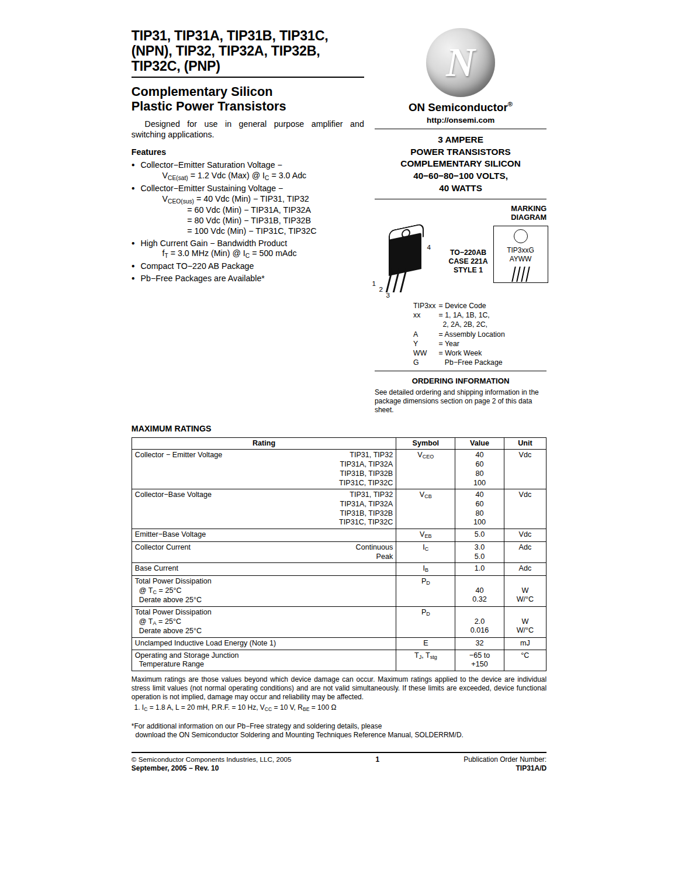TIP31, TIP31A, TIP31B, TIP31C,
(NPN), TIP32, TIP32A, TIP32B,
TIP32C, (PNP)
Complementary Silicon
Plastic Power Transistors
Designed for use in general purpose amplifier and switching applications.
Features
Collector−Emitter Saturation Voltage −
VCE(sat) = 1.2 Vdc (Max) @ IC = 3.0 Adc
Collector−Emitter Sustaining Voltage −
VCEO(sus) = 40 Vdc (Min) − TIP31, TIP32
= 60 Vdc (Min) − TIP31A, TIP32A
= 80 Vdc (Min) − TIP31B, TIP32B
= 100 Vdc (Min) − TIP31C, TIP32C
High Current Gain − Bandwidth Product
fT = 3.0 MHz (Min) @ IC = 500 mAdc
Compact TO−220 AB Package
Pb−Free Packages are Available*
N
ON Semiconductor®
http://onsemi.com
3 AMPERE
POWER TRANSISTORS
COMPLEMENTARY SILICON
40−60−80−100 VOLTS,
40 WATTS
MARKING
DIAGRAM
1 2 3 4
TO−220AB
CASE 221A
STYLE 1
TIP3xxG
AYWW
| TIP3xx | = Device Code |
| xx | = 1, 1A, 1B, 1C, |
| | 2, 2A, 2B, 2C, |
| A | = Assembly Location |
| Y | = Year |
| WW | = Work Week |
| G | Pb−Free Package |
ORDERING INFORMATION
See detailed ordering and shipping information in the package dimensions section on page 2 of this data sheet.
MAXIMUM RATINGS
| Rating | Symbol | Value | Unit |
| --- | --- | --- | --- |
| Collector − Emitter Voltage TIP31, TIP32 TIP31A, TIP32A TIP31B, TIP32B TIP31C, TIP32C | V CEO | 40 60 80 100 | Vdc |
| Collector−Base Voltage TIP31, TIP32 TIP31A, TIP32A TIP31B, TIP32B TIP31C, TIP32C | V CB | 40 60 80 100 | Vdc |
| Emitter−Base Voltage | V EB | 5.0 | Vdc |
| Collector Current Continuous Peak | I C | 3.0 5.0 | Adc |
| Base Current | I B | 1.0 | Adc |
| Total Power Dissipation @ T C = 25°C Derate above 25°C | P D | 40 0.32 | W W/°C |
| Total Power Dissipation @ T A = 25°C Derate above 25°C | P D | 2.0 0.016 | W W/°C |
| Unclamped Inductive Load Energy (Note 1) | E | 32 | mJ |
| Operating and Storage Junction Temperature Range | T J , T stg | −65 to +150 | °C |
Maximum ratings are those values beyond which device damage can occur. Maximum ratings applied to the device are individual stress limit values (not normal operating conditions) and are not valid simultaneously. If these limits are exceeded, device functional operation is not implied, damage may occur and reliability may be affected.
IC = 1.8 A, L = 20 mH, P.R.F. = 10 Hz, VCC = 10 V, RBE = 100 Ω
*For additional information on our Pb−Free strategy and soldering details, please download the ON Semiconductor Soldering and Mounting Techniques Reference Manual, SOLDERRM/D.
© Semiconductor Components Industries, LLC, 2005
September, 2005 − Rev. 10
1
Publication Order Number:
TIP31A/D